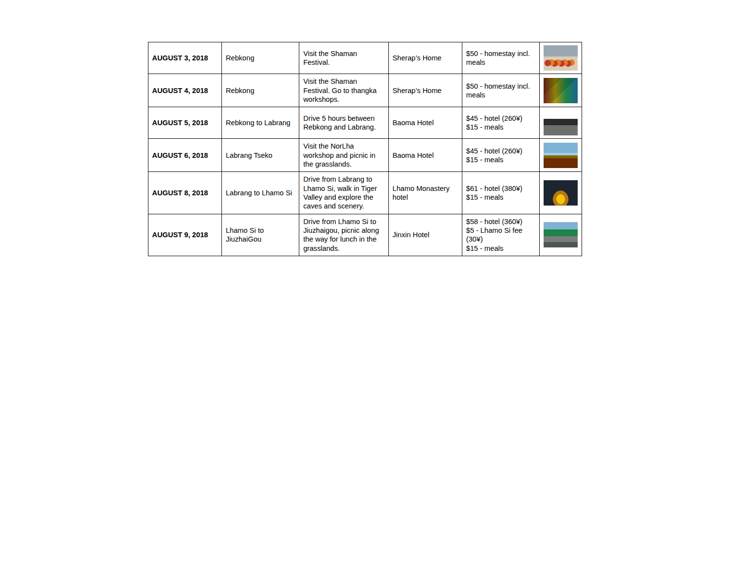| AUGUST 3, 2018 | Rebkong | Visit the Shaman Festival. | Sherap’s Home | $50 - homestay incl. meals | |
| AUGUST 4, 2018 | Rebkong | Visit the Shaman Festival. Go to thangka workshops. | Sherap’s Home | $50 - homestay incl. meals | |
| AUGUST 5, 2018 | Rebkong to Labrang | Drive 5 hours between Rebkong and Labrang. | Baoma Hotel | $45 - hotel (260¥) $15 - meals | |
| AUGUST 6, 2018 | Labrang Tseko | Visit the NorLha workshop and picnic in the grasslands. | Baoma Hotel | $45 - hotel (260¥) $15 - meals | |
| AUGUST 8, 2018 | Labrang to Lhamo Si | Drive from Labrang to Lhamo Si, walk in Tiger Valley and explore the caves and scenery. | Lhamo Monastery hotel | $61 - hotel (380¥) $15 - meals | |
| AUGUST 9, 2018 | Lhamo Si to JiuzhaiGou | Drive from Lhamo Si to Jiuzhaigou, picnic along the way for lunch in the grasslands. | Jinxin Hotel | $58 - hotel (360¥) $5 - Lhamo Si fee (30¥) $15 - meals | |